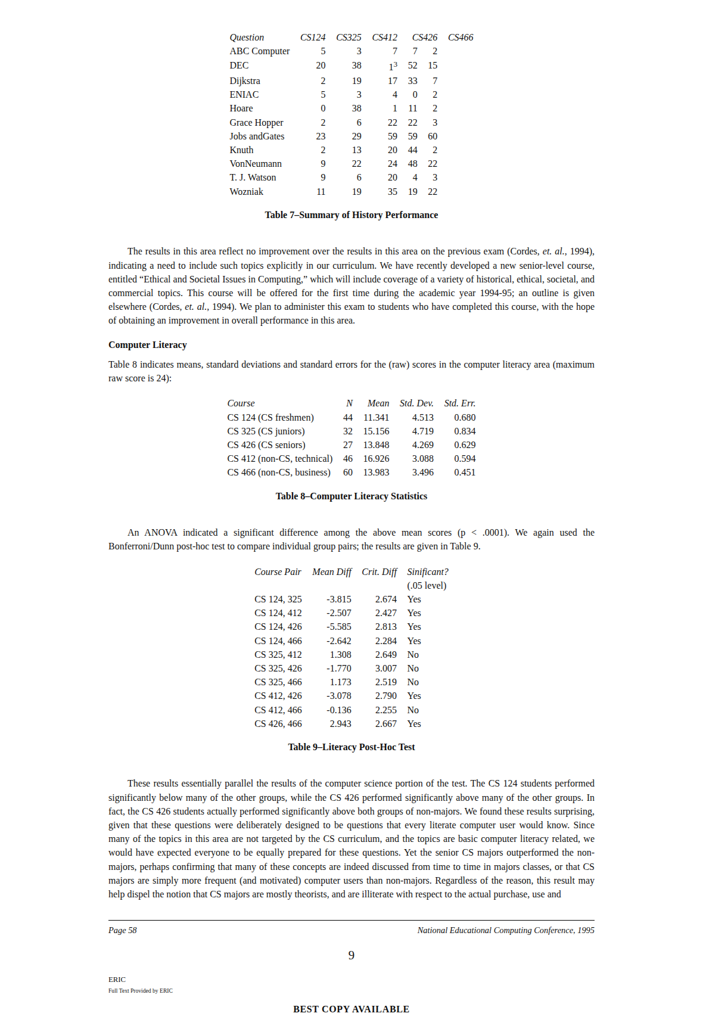Table 7–Summary of History Performance
| Question | CS124 | CS325 | CS412 | CS426 | CS466 |
| --- | --- | --- | --- | --- | --- |
| ABC Computer | 5 | 3 | 7 | 7 | 2 | |
| DEC | 20 | 38 | 1 3 | 52 | 15 | |
| Dijkstra | 2 | 19 | 17 | 33 | 7 | |
| ENIAC | 5 | 3 | 4 | 0 | 2 | |
| Hoare | 0 | 38 | 1 | 11 | 2 | |
| Grace Hopper | 2 | 6 | 22 | 22 | 3 | |
| Jobs andGates | 23 | 29 | 59 | 59 | 60 | |
| Knuth | 2 | 13 | 20 | 44 | 2 | |
| VonNeumann | 9 | 22 | 24 | 48 | 22 | |
| T. J. Watson | 9 | 6 | 20 | 4 | 3 | |
| Wozniak | 11 | 19 | 35 | 19 | 22 | |
The results in this area reflect no improvement over the results in this area on the previous exam (Cordes, et. al., 1994), indicating a need to include such topics explicitly in our curriculum. We have recently developed a new senior-level course, entitled “Ethical and Societal Issues in Computing,” which will include coverage of a variety of historical, ethical, societal, and commercial topics. This course will be offered for the first time during the academic year 1994-95; an outline is given elsewhere (Cordes, et. al., 1994). We plan to administer this exam to students who have completed this course, with the hope of obtaining an improvement in overall performance in this area.
Computer Literacy
Table 8 indicates means, standard deviations and standard errors for the (raw) scores in the computer literacy area (maximum raw score is 24):
Table 8–Computer Literacy Statistics
| Course | N | Mean | Std. Dev. | Std. Err. |
| --- | --- | --- | --- | --- |
| CS 124 (CS freshmen) | 44 | 11.341 | 4.513 | 0.680 |
| CS 325 (CS juniors) | 32 | 15.156 | 4.719 | 0.834 |
| CS 426 (CS seniors) | 27 | 13.848 | 4.269 | 0.629 |
| CS 412 (non-CS, technical) | 46 | 16.926 | 3.088 | 0.594 |
| CS 466 (non-CS, business) | 60 | 13.983 | 3.496 | 0.451 |
An ANOVA indicated a significant difference among the above mean scores (p < .0001). We again used the Bonferroni/Dunn post-hoc test to compare individual group pairs; the results are given in Table 9.
Table 9–Literacy Post-Hoc Test
| Course Pair | Mean Diff | Crit. Diff | Sinificant? (.05 level) |
| --- | --- | --- | --- |
| CS 124, 325 | -3.815 | 2.674 | Yes |
| CS 124, 412 | -2.507 | 2.427 | Yes |
| CS 124, 426 | -5.585 | 2.813 | Yes |
| CS 124, 466 | -2.642 | 2.284 | Yes |
| CS 325, 412 | 1.308 | 2.649 | No |
| CS 325, 426 | -1.770 | 3.007 | No |
| CS 325, 466 | 1.173 | 2.519 | No |
| CS 412, 426 | -3.078 | 2.790 | Yes |
| CS 412, 466 | -0.136 | 2.255 | No |
| CS 426, 466 | 2.943 | 2.667 | Yes |
These results essentially parallel the results of the computer science portion of the test. The CS 124 students performed significantly below many of the other groups, while the CS 426 performed significantly above many of the other groups. In fact, the CS 426 students actually performed significantly above both groups of non-majors. We found these results surprising, given that these questions were deliberately designed to be questions that every literate computer user would know. Since many of the topics in this area are not targeted by the CS curriculum, and the topics are basic computer literacy related, we would have expected everyone to be equally prepared for these questions. Yet the senior CS majors outperformed the non-majors, perhaps confirming that many of these concepts are indeed discussed from time to time in majors classes, or that CS majors are simply more frequent (and motivated) computer users than non-majors. Regardless of the reason, this result may help dispel the notion that CS majors are mostly theorists, and are illiterate with respect to the actual purchase, use and
Page 58
National Educational Computing Conference, 1995
9
ERIC
Full Text Provided by ERIC
BEST COPY AVAILABLE